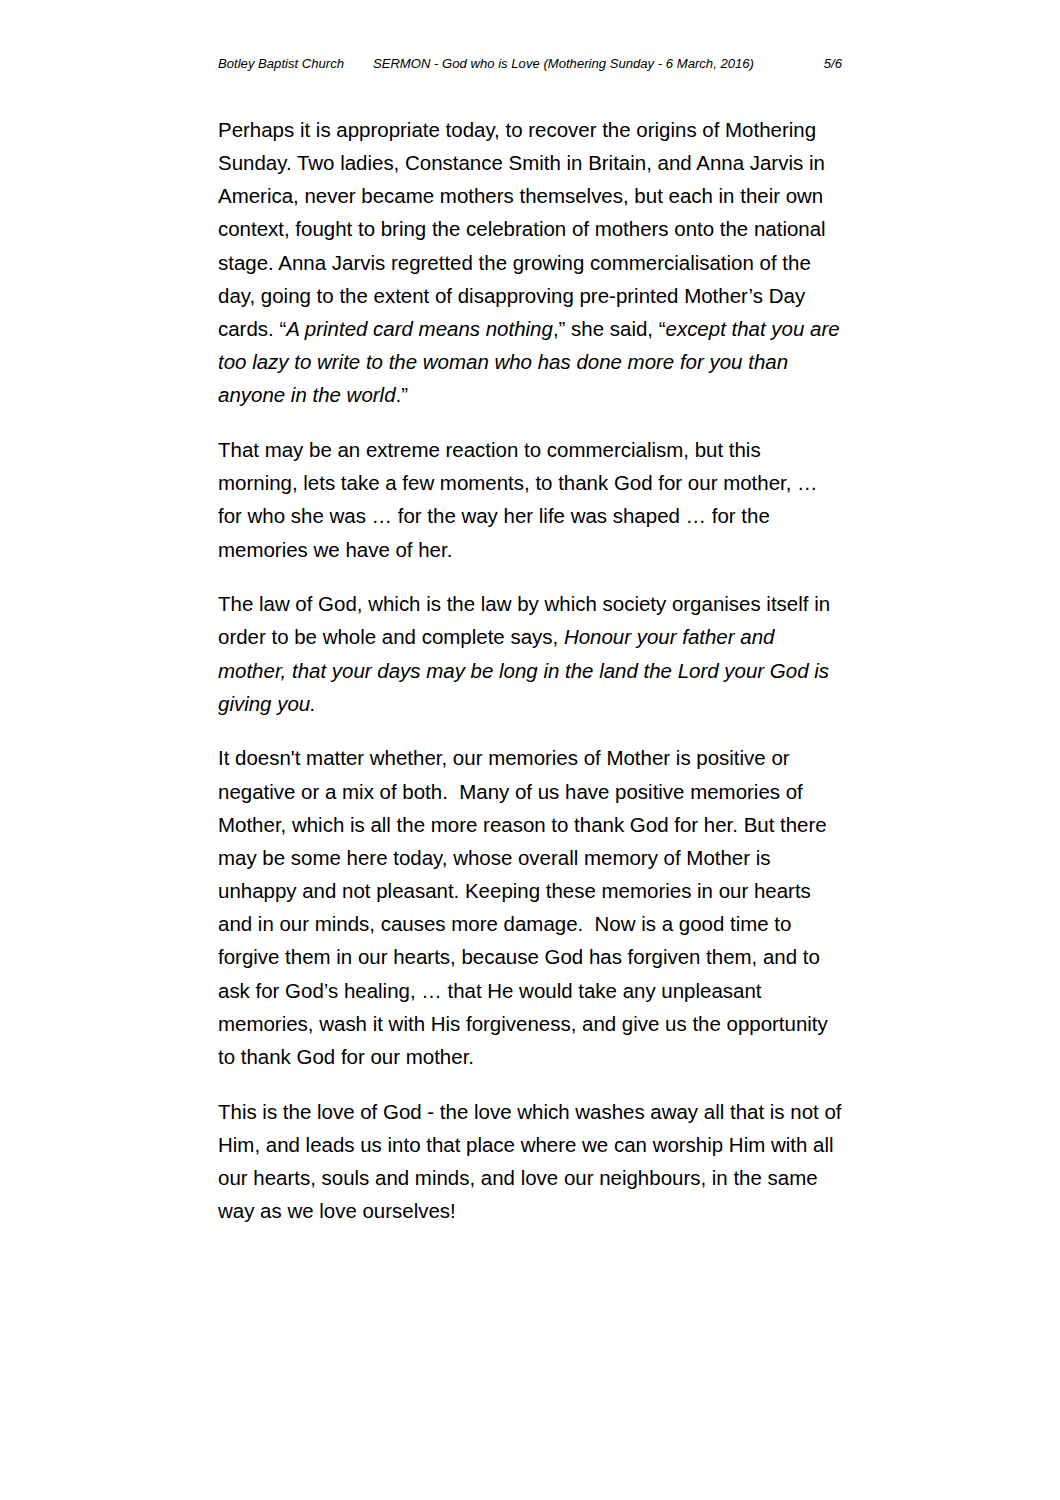Botley Baptist Church SERMON - God who is Love (Mothering Sunday - 6 March, 2016) 5/6
Perhaps it is appropriate today, to recover the origins of Mothering Sunday. Two ladies, Constance Smith in Britain, and Anna Jarvis in America, never became mothers themselves, but each in their own context, fought to bring the celebration of mothers onto the national stage. Anna Jarvis regretted the growing commercialisation of the day, going to the extent of disapproving pre-printed Mother’s Day cards. “A printed card means nothing,” she said, “except that you are too lazy to write to the woman who has done more for you than anyone in the world.”
That may be an extreme reaction to commercialism, but this morning, lets take a few moments, to thank God for our mother, … for who she was … for the way her life was shaped … for the memories we have of her.
The law of God, which is the law by which society organises itself in order to be whole and complete says, Honour your father and mother, that your days may be long in the land the Lord your God is giving you.
It doesn't matter whether, our memories of Mother is positive or negative or a mix of both. Many of us have positive memories of Mother, which is all the more reason to thank God for her. But there may be some here today, whose overall memory of Mother is unhappy and not pleasant. Keeping these memories in our hearts and in our minds, causes more damage. Now is a good time to forgive them in our hearts, because God has forgiven them, and to ask for God’s healing, … that He would take any unpleasant memories, wash it with His forgiveness, and give us the opportunity to thank God for our mother.
This is the love of God - the love which washes away all that is not of Him, and leads us into that place where we can worship Him with all our hearts, souls and minds, and love our neighbours, in the same way as we love ourselves!